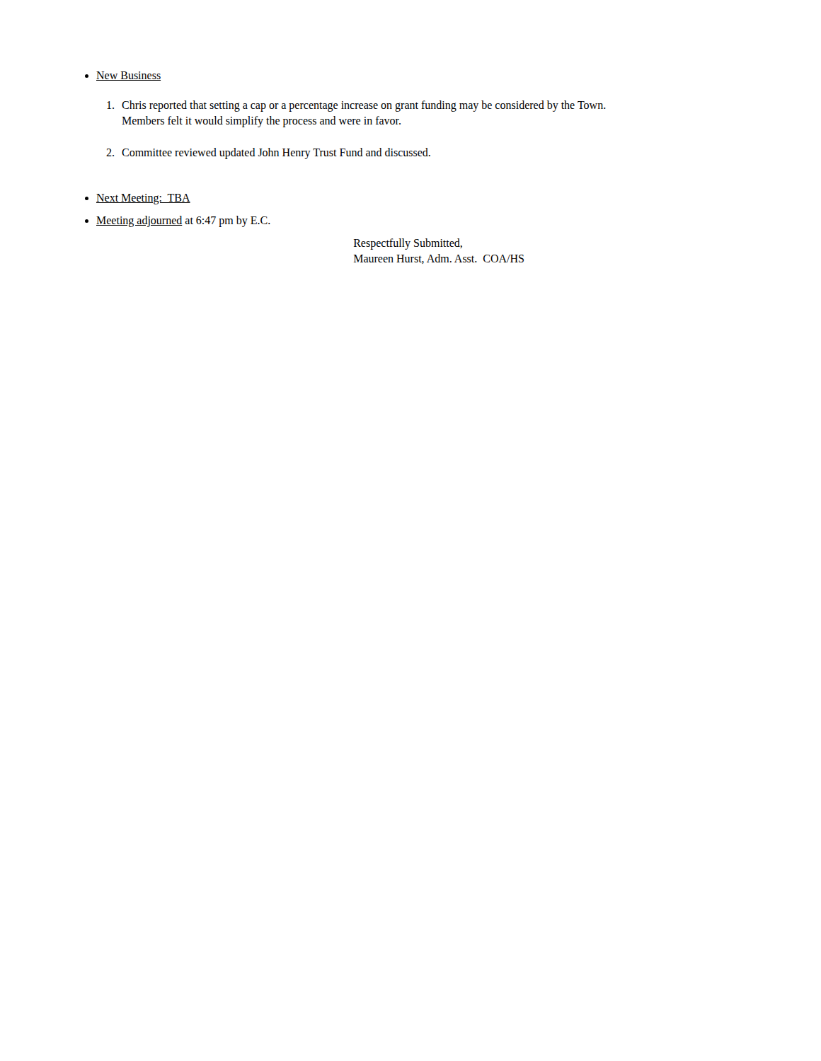New Business
Chris reported that setting a cap or a percentage increase on grant funding may be considered by the Town. Members felt it would simplify the process and were in favor.
Committee reviewed updated John Henry Trust Fund and discussed.
Next Meeting: TBA
Meeting adjourned at 6:47 pm by E.C.
Respectfully Submitted,
Maureen Hurst, Adm. Asst. COA/HS